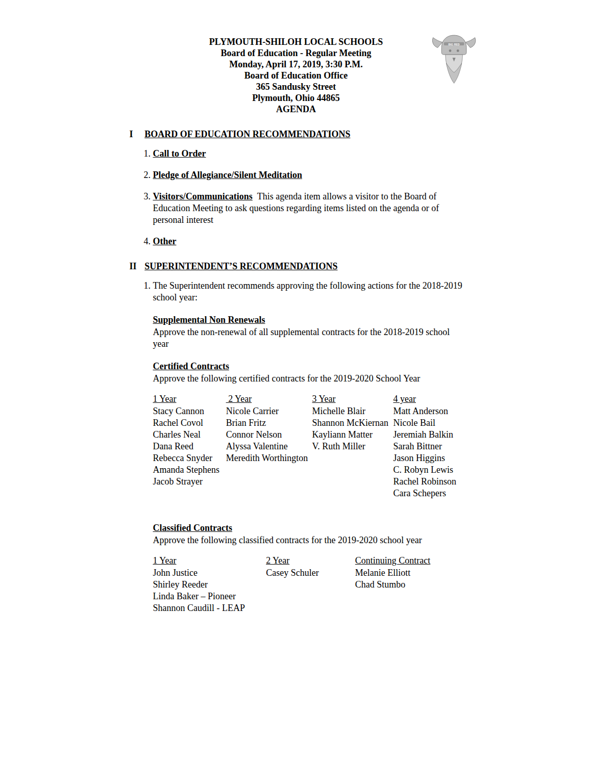BIG RED
PLYMOUTH-SHILOH LOCAL SCHOOLS Board of Education - Regular Meeting Monday, April 17, 2019, 3:30 P.M. Board of Education Office 365 Sandusky Street Plymouth, Ohio 44865 AGENDA
I BOARD OF EDUCATION RECOMMENDATIONS
Call to Order
Pledge of Allegiance/Silent Meditation
Visitors/Communications This agenda item allows a visitor to the Board of Education Meeting to ask questions regarding items listed on the agenda or of personal interest
Other
II SUPERINTENDENT’S RECOMMENDATIONS
The Superintendent recommends approving the following actions for the 2018-2019 school year:
Supplemental Non Renewals
Approve the non-renewal of all supplemental contracts for the 2018-2019 school year
Certified Contracts
Approve the following certified contracts for the 2019-2020 School Year
| 1 Year | 2 Year | 3 Year | 4 year |
| Stacy Cannon | Nicole Carrier | Michelle Blair | Matt Anderson |
| Rachel Covol | Brian Fritz | Shannon McKiernan | Nicole Bail |
| Charles Neal | Connor Nelson | Kayliann Matter | Jeremiah Balkin |
| Dana Reed | Alyssa Valentine | V. Ruth Miller | Sarah Bittner |
| Rebecca Snyder | Meredith Worthington | | Jason Higgins |
| Amanda Stephens | | | C. Robyn Lewis |
| Jacob Strayer | | | Rachel Robinson |
| | | | Cara Schepers |
Classified Contracts
Approve the following classified contracts for the 2019-2020 school year
| 1 Year | 2 Year | Continuing Contract |
| John Justice | Casey Schuler | Melanie Elliott |
| Shirley Reeder | | Chad Stumbo |
| Linda Baker – Pioneer | | |
| Shannon Caudill - LEAP | | |